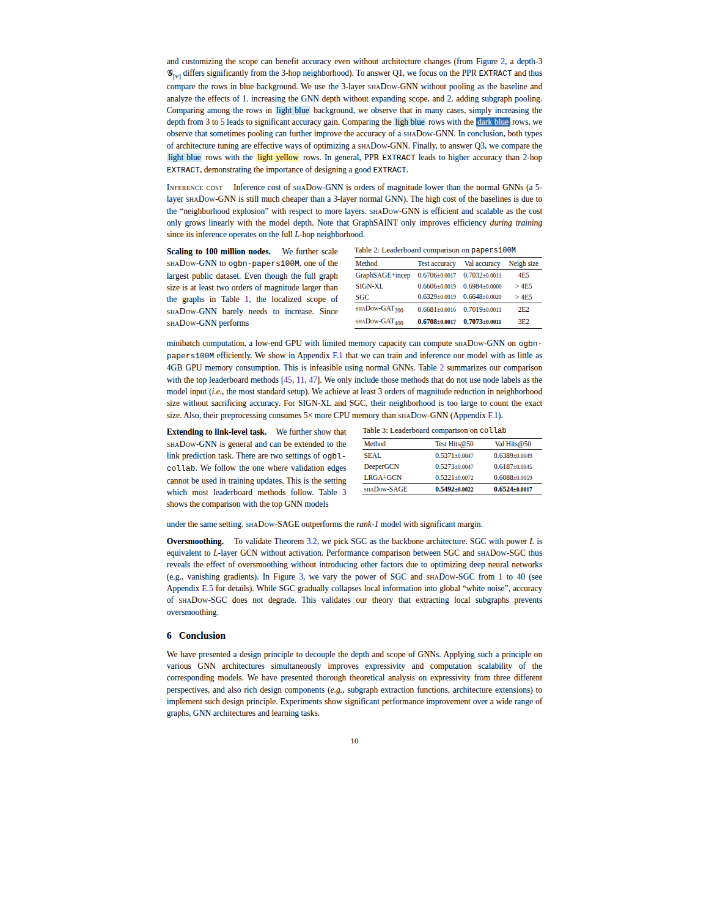and customizing the scope can benefit accuracy even without architecture changes (from Figure 2, a depth-3 𝒢[v] differs significantly from the 3-hop neighborhood). To answer Q1, we focus on the PPR EXTRACT and thus compare the rows in blue background. We use the 3-layer shaDow-GNN without pooling as the baseline and analyze the effects of 1. increasing the GNN depth without expanding scope, and 2. adding subgraph pooling. Comparing among the rows in light blue background, we observe that in many cases, simply increasing the depth from 3 to 5 leads to significant accuracy gain. Comparing the ligh blue rows with the dark blue rows, we observe that sometimes pooling can further improve the accuracy of a shaDow-GNN. In conclusion, both types of architecture tuning are effective ways of optimizing a shaDow-GNN. Finally, to answer Q3, we compare the light blue rows with the light yellow rows. In general, PPR EXTRACT leads to higher accuracy than 2-hop EXTRACT, demonstrating the importance of designing a good EXTRACT.
Inference cost Inference cost of shaDow-GNN is orders of magnitude lower than the normal GNNs (a 5-layer shaDow-GNN is still much cheaper than a 3-layer normal GNN). The high cost of the baselines is due to the “neighborhood explosion” with respect to more layers. shaDow-GNN is efficient and scalable as the cost only grows linearly with the model depth. Note that GraphSAINT only improves efficiency during training since its inference operates on the full L-hop neighborhood.
Scaling to 100 million nodes. We further scale shaDow-GNN to ogbn-papers100M, one of the largest public dataset. Even though the full graph size is at least two orders of magnitude larger than the graphs in Table 1, the localized scope of shaDow-GNN barely needs to increase. Since shaDow-GNN performs
Table 2: Leaderboard comparison on papers100M
| Method | Test accuracy | Val accuracy | Neigh size |
| --- | --- | --- | --- |
| GraphSAGE+incep | 0.6706 ±0.0017 | 0.7032 ±0.0011 | 4E5 |
| SIGN-XL | 0.6606 ±0.0019 | 0.6984 ±0.0006 | > 4E5 |
| SGC | 0.6329 ±0.0019 | 0.6648 ±0.0020 | > 4E5 |
| shaDow-GAT 200 | 0.6681 ±0.0016 | 0.7019 ±0.0011 | 2E2 |
| shaDow-GAT 400 | 0.6708 ±0.0017 | 0.7073 ±0.0011 | 3E2 |
minibatch computation, a low-end GPU with limited memory capacity can compute shaDow-GNN on ogbn-papers100M efficiently. We show in Appendix F.1 that we can train and inference our model with as little as 4GB GPU memory consumption. This is infeasible using normal GNNs. Table 2 summarizes our comparison with the top leaderboard methods [45, 11, 47]. We only include those methods that do not use node labels as the model input (i.e., the most standard setup). We achieve at least 3 orders of magnitude reduction in neighborhood size without sacrificing accuracy. For SIGN-XL and SGC, their neighborhood is too large to count the exact size. Also, their preprocessing consumes 5× more CPU memory than shaDow-GNN (Appendix F.1).
Extending to link-level task. We further show that shaDow-GNN is general and can be extended to the link prediction task. There are two settings of ogbl-collab. We follow the one where validation edges cannot be used in training updates. This is the setting which most leaderboard methods follow. Table 3 shows the comparison with the top GNN models
Table 3: Leaderboard comparison on collab
| Method | Test Hits@50 | Val Hits@50 |
| --- | --- | --- |
| SEAL | 0.5371 ±0.0047 | 0.6389 ±0.0049 |
| DeeperGCN | 0.5273 ±0.0047 | 0.6187 ±0.0045 |
| LRGA+GCN | 0.5221 ±0.0072 | 0.6088 ±0.0059 |
| shaDow-SAGE | 0.5492 ±0.0022 | 0.6524 ±0.0017 |
under the same setting. shaDow-SAGE outperforms the rank-1 model with significant margin.
Oversmoothing. To validate Theorem 3.2, we pick SGC as the backbone architecture. SGC with power L is equivalent to L-layer GCN without activation. Performance comparison between SGC and shaDow-SGC thus reveals the effect of oversmoothing without introducing other factors due to optimizing deep neural networks (e.g., vanishing gradients). In Figure 3, we vary the power of SGC and shaDow-SGC from 1 to 40 (see Appendix E.5 for details). While SGC gradually collapses local information into global “white noise”, accuracy of shaDow-SGC does not degrade. This validates our theory that extracting local subgraphs prevents oversmoothing.
6 Conclusion
We have presented a design principle to decouple the depth and scope of GNNs. Applying such a principle on various GNN architectures simultaneously improves expressivity and computation scalability of the corresponding models. We have presented thorough theoretical analysis on expressivity from three different perspectives, and also rich design components (e.g., subgraph extraction functions, architecture extensions) to implement such design principle. Experiments show significant performance improvement over a wide range of graphs, GNN architectures and learning tasks.
10